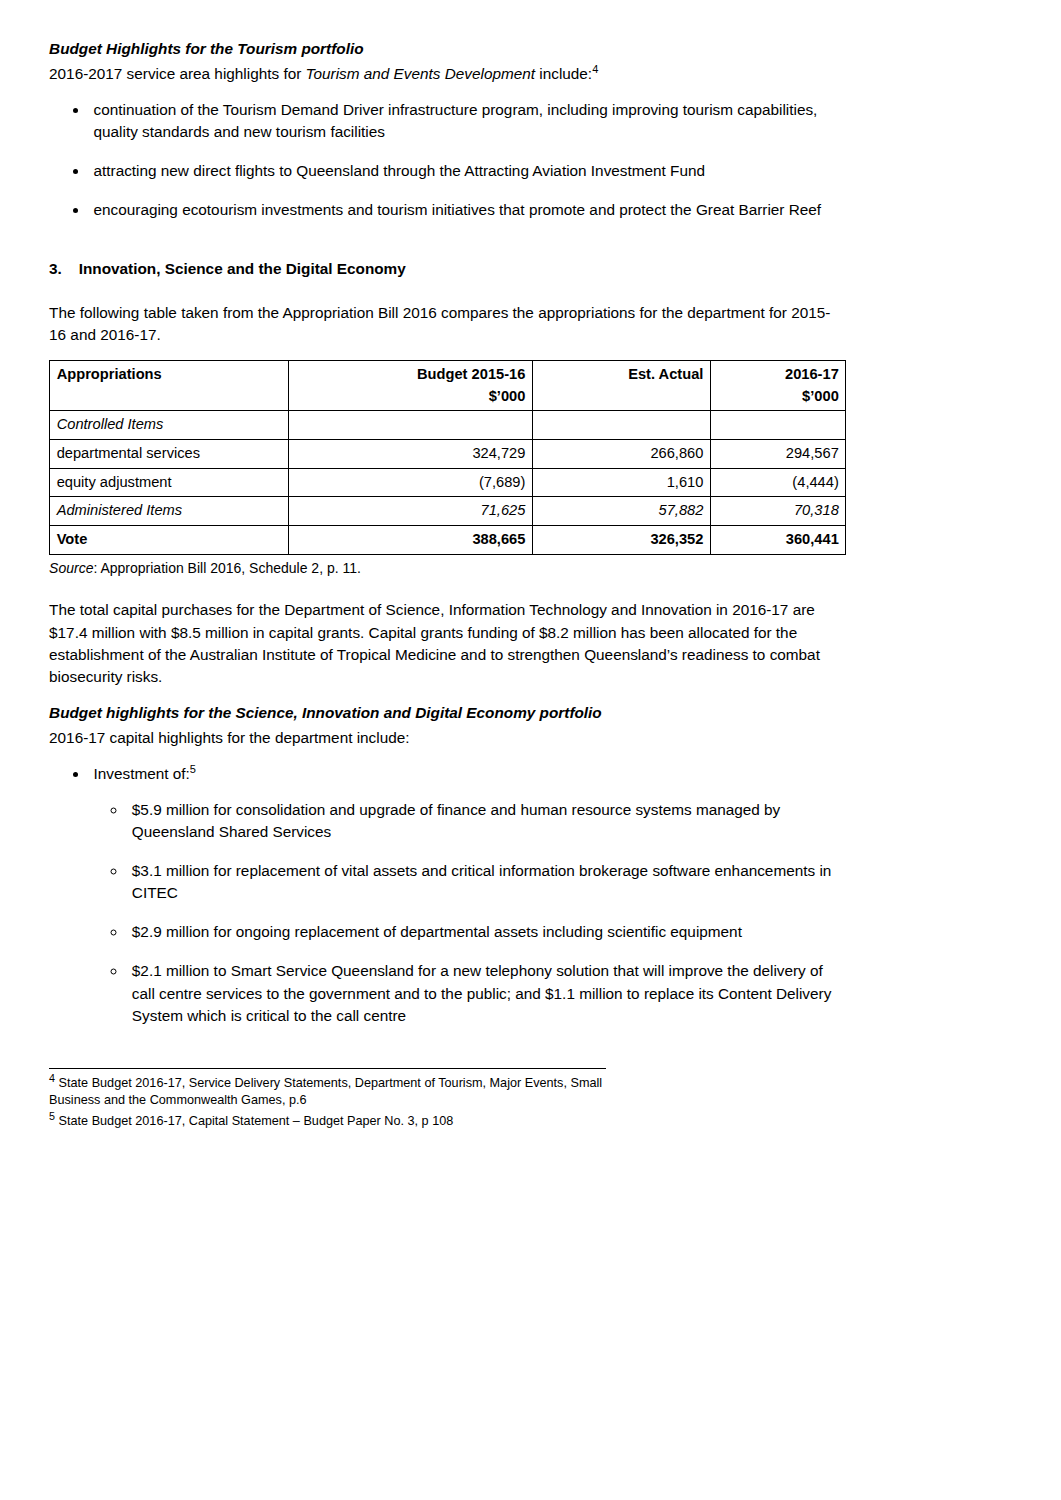Budget Highlights for the Tourism portfolio
2016-2017 service area highlights for Tourism and Events Development include:4
continuation of the Tourism Demand Driver infrastructure program, including improving tourism capabilities, quality standards and new tourism facilities
attracting new direct flights to Queensland through the Attracting Aviation Investment Fund
encouraging ecotourism investments and tourism initiatives that promote and protect the Great Barrier Reef
3. Innovation, Science and the Digital Economy
The following table taken from the Appropriation Bill 2016 compares the appropriations for the department for 2015-16 and 2016-17.
| Appropriations | Budget 2015-16 $’000 | Est. Actual | 2016-17 $’000 |
| --- | --- | --- | --- |
| Controlled Items | | | |
| departmental services | 324,729 | 266,860 | 294,567 |
| equity adjustment | (7,689) | 1,610 | (4,444) |
| Administered Items | 71,625 | 57,882 | 70,318 |
| Vote | 388,665 | 326,352 | 360,441 |
Source: Appropriation Bill 2016, Schedule 2, p. 11.
The total capital purchases for the Department of Science, Information Technology and Innovation in 2016-17 are $17.4 million with $8.5 million in capital grants. Capital grants funding of $8.2 million has been allocated for the establishment of the Australian Institute of Tropical Medicine and to strengthen Queensland’s readiness to combat biosecurity risks.
Budget highlights for the Science, Innovation and Digital Economy portfolio
2016-17 capital highlights for the department include:
Investment of:5
$5.9 million for consolidation and upgrade of finance and human resource systems managed by Queensland Shared Services
$3.1 million for replacement of vital assets and critical information brokerage software enhancements in CITEC
$2.9 million for ongoing replacement of departmental assets including scientific equipment
$2.1 million to Smart Service Queensland for a new telephony solution that will improve the delivery of call centre services to the government and to the public; and $1.1 million to replace its Content Delivery System which is critical to the call centre
4 State Budget 2016-17, Service Delivery Statements, Department of Tourism, Major Events, Small Business and the Commonwealth Games, p.6
5 State Budget 2016-17, Capital Statement – Budget Paper No. 3, p 108